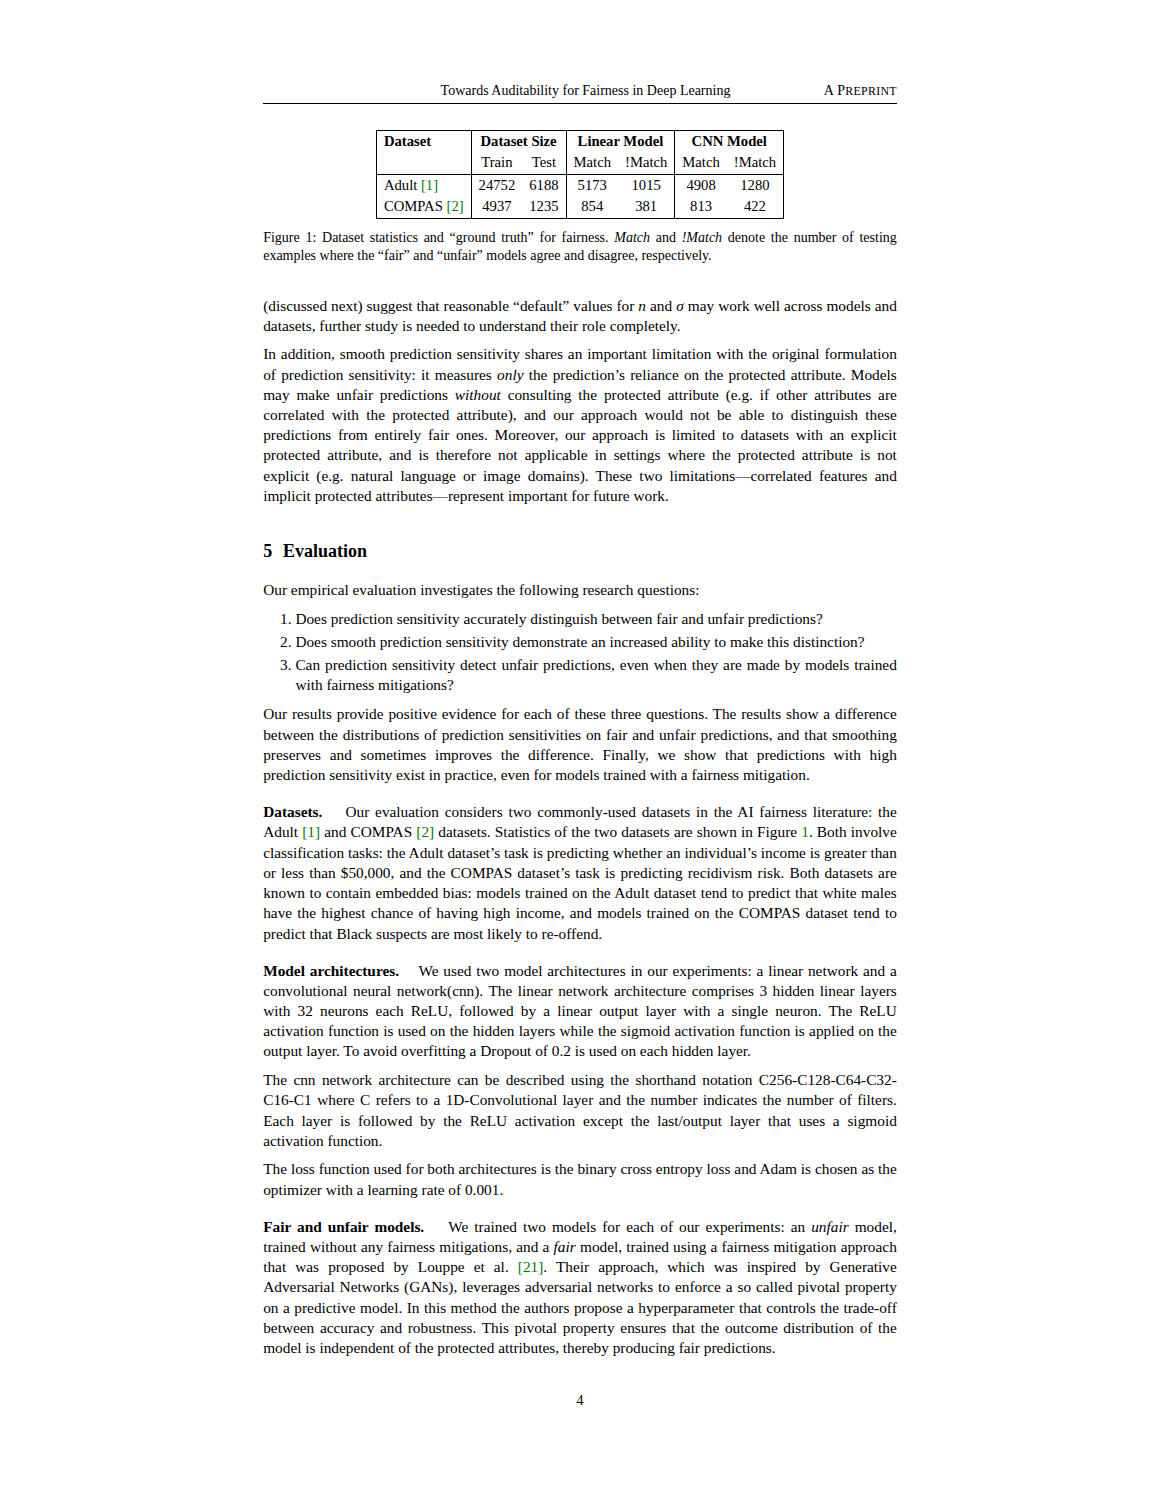Towards Auditability for Fairness in Deep Learning
A PREPRINT
| Dataset | Dataset Size | Linear Model | CNN Model |
| --- | --- | --- | --- |
| | Train | Test | Match | !Match | Match | !Match |
| Adult [1] | 24752 | 6188 | 5173 | 1015 | 4908 | 1280 |
| COMPAS [2] | 4937 | 1235 | 854 | 381 | 813 | 422 |
Figure 1: Dataset statistics and “ground truth” for fairness. Match and !Match denote the number of testing examples where the “fair” and “unfair” models agree and disagree, respectively.
(discussed next) suggest that reasonable “default” values for n and σ may work well across models and datasets, further study is needed to understand their role completely.
In addition, smooth prediction sensitivity shares an important limitation with the original formulation of prediction sensitivity: it measures only the prediction’s reliance on the protected attribute. Models may make unfair predictions without consulting the protected attribute (e.g. if other attributes are correlated with the protected attribute), and our approach would not be able to distinguish these predictions from entirely fair ones. Moreover, our approach is limited to datasets with an explicit protected attribute, and is therefore not applicable in settings where the protected attribute is not explicit (e.g. natural language or image domains). These two limitations—correlated features and implicit protected attributes—represent important for future work.
5 Evaluation
Our empirical evaluation investigates the following research questions:
Does prediction sensitivity accurately distinguish between fair and unfair predictions?
Does smooth prediction sensitivity demonstrate an increased ability to make this distinction?
Can prediction sensitivity detect unfair predictions, even when they are made by models trained with fairness mitigations?
Our results provide positive evidence for each of these three questions. The results show a difference between the distributions of prediction sensitivities on fair and unfair predictions, and that smoothing preserves and sometimes improves the difference. Finally, we show that predictions with high prediction sensitivity exist in practice, even for models trained with a fairness mitigation.
Datasets. Our evaluation considers two commonly-used datasets in the AI fairness literature: the Adult [1] and COMPAS [2] datasets. Statistics of the two datasets are shown in Figure 1. Both involve classification tasks: the Adult dataset’s task is predicting whether an individual’s income is greater than or less than $50,000, and the COMPAS dataset’s task is predicting recidivism risk. Both datasets are known to contain embedded bias: models trained on the Adult dataset tend to predict that white males have the highest chance of having high income, and models trained on the COMPAS dataset tend to predict that Black suspects are most likely to re-offend.
Model architectures. We used two model architectures in our experiments: a linear network and a convolutional neural network(cnn). The linear network architecture comprises 3 hidden linear layers with 32 neurons each ReLU, followed by a linear output layer with a single neuron. The ReLU activation function is used on the hidden layers while the sigmoid activation function is applied on the output layer. To avoid overfitting a Dropout of 0.2 is used on each hidden layer.
The cnn network architecture can be described using the shorthand notation C256-C128-C64-C32-C16-C1 where C refers to a 1D-Convolutional layer and the number indicates the number of filters. Each layer is followed by the ReLU activation except the last/output layer that uses a sigmoid activation function.
The loss function used for both architectures is the binary cross entropy loss and Adam is chosen as the optimizer with a learning rate of 0.001.
Fair and unfair models. We trained two models for each of our experiments: an unfair model, trained without any fairness mitigations, and a fair model, trained using a fairness mitigation approach that was proposed by Louppe et al. [21]. Their approach, which was inspired by Generative Adversarial Networks (GANs), leverages adversarial networks to enforce a so called pivotal property on a predictive model. In this method the authors propose a hyperparameter that controls the trade-off between accuracy and robustness. This pivotal property ensures that the outcome distribution of the model is independent of the protected attributes, thereby producing fair predictions.
4